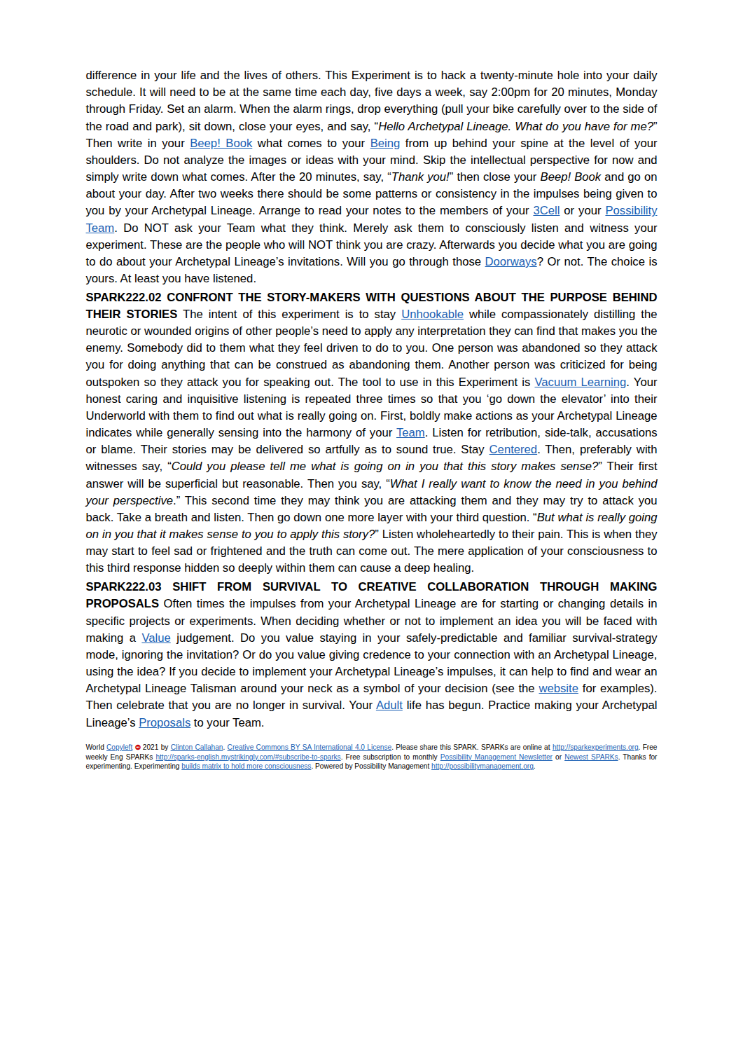difference in your life and the lives of others. This Experiment is to hack a twenty-minute hole into your daily schedule. It will need to be at the same time each day, five days a week, say 2:00pm for 20 minutes, Monday through Friday. Set an alarm. When the alarm rings, drop everything (pull your bike carefully over to the side of the road and park), sit down, close your eyes, and say, “Hello Archetypal Lineage. What do you have for me?” Then write in your Beep! Book what comes to your Being from up behind your spine at the level of your shoulders. Do not analyze the images or ideas with your mind. Skip the intellectual perspective for now and simply write down what comes. After the 20 minutes, say, “Thank you!” then close your Beep! Book and go on about your day. After two weeks there should be some patterns or consistency in the impulses being given to you by your Archetypal Lineage. Arrange to read your notes to the members of your 3Cell or your Possibility Team. Do NOT ask your Team what they think. Merely ask them to consciously listen and witness your experiment. These are the people who will NOT think you are crazy. Afterwards you decide what you are going to do about your Archetypal Lineage’s invitations. Will you go through those Doorways? Or not. The choice is yours. At least you have listened.
SPARK222.02 CONFRONT THE STORY-MAKERS WITH QUESTIONS ABOUT THE PURPOSE BEHIND THEIR STORIES The intent of this experiment is to stay Unhookable while compassionately distilling the neurotic or wounded origins of other people’s need to apply any interpretation they can find that makes you the enemy. Somebody did to them what they feel driven to do to you. One person was abandoned so they attack you for doing anything that can be construed as abandoning them. Another person was criticized for being outspoken so they attack you for speaking out. The tool to use in this Experiment is Vacuum Learning. Your honest caring and inquisitive listening is repeated three times so that you ‘go down the elevator’ into their Underworld with them to find out what is really going on. First, boldly make actions as your Archetypal Lineage indicates while generally sensing into the harmony of your Team. Listen for retribution, side-talk, accusations or blame. Their stories may be delivered so artfully as to sound true. Stay Centered. Then, preferably with witnesses say, “Could you please tell me what is going on in you that this story makes sense?” Their first answer will be superficial but reasonable. Then you say, “What I really want to know the need in you behind your perspective.” This second time they may think you are attacking them and they may try to attack you back. Take a breath and listen. Then go down one more layer with your third question. “But what is really going on in you that it makes sense to you to apply this story?” Listen wholeheartedly to their pain. This is when they may start to feel sad or frightened and the truth can come out. The mere application of your consciousness to this third response hidden so deeply within them can cause a deep healing.
SPARK222.03 SHIFT FROM SURVIVAL TO CREATIVE COLLABORATION THROUGH MAKING PROPOSALS Often times the impulses from your Archetypal Lineage are for starting or changing details in specific projects or experiments. When deciding whether or not to implement an idea you will be faced with making a Value judgement. Do you value staying in your safely-predictable and familiar survival-strategy mode, ignoring the invitation? Or do you value giving credence to your connection with an Archetypal Lineage, using the idea? If you decide to implement your Archetypal Lineage’s impulses, it can help to find and wear an Archetypal Lineage Talisman around your neck as a symbol of your decision (see the website for examples). Then celebrate that you are no longer in survival. Your Adult life has begun. Practice making your Archetypal Lineage’s Proposals to your Team.
World Copyleft 🄯 2021 by Clinton Callahan. Creative Commons BY SA International 4.0 License. Please share this SPARK. SPARKs are online at http://sparkexperiments.org. Free weekly Eng SPARKs http://sparks-english.mystrikingly.com/#subscribe-to-sparks. Free subscription to monthly Possibility Management Newsletter or Newest SPARKs. Thanks for experimenting. Experimenting builds matrix to hold more consciousness. Powered by Possibility Management http://possibilitymanagement.org.